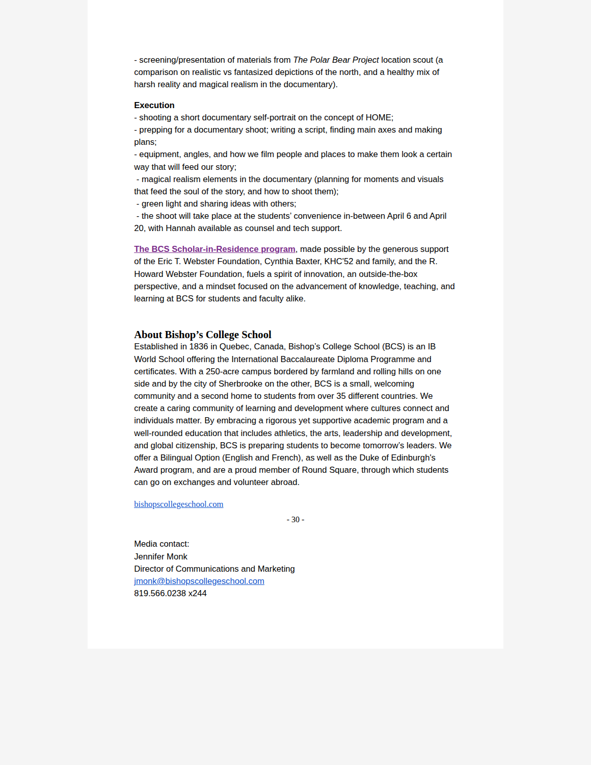- screening/presentation of materials from The Polar Bear Project location scout (a comparison on realistic vs fantasized depictions of the north, and a healthy mix of harsh reality and magical realism in the documentary).
Execution
- shooting a short documentary self-portrait on the concept of HOME;
- prepping for a documentary shoot; writing a script, finding main axes and making plans;
- equipment, angles, and how we film people and places to make them look a certain way that will feed our story;
- magical realism elements in the documentary (planning for moments and visuals that feed the soul of the story, and how to shoot them);
- green light and sharing ideas with others;
- the shoot will take place at the students’ convenience in-between April 6 and April 20, with Hannah available as counsel and tech support.
The BCS Scholar-in-Residence program, made possible by the generous support of the Eric T. Webster Foundation, Cynthia Baxter, KHC'52 and family, and the R. Howard Webster Foundation, fuels a spirit of innovation, an outside-the-box perspective, and a mindset focused on the advancement of knowledge, teaching, and learning at BCS for students and faculty alike.
About Bishop’s College School
Established in 1836 in Quebec, Canada, Bishop’s College School (BCS) is an IB World School offering the International Baccalaureate Diploma Programme and certificates. With a 250-acre campus bordered by farmland and rolling hills on one side and by the city of Sherbrooke on the other, BCS is a small, welcoming community and a second home to students from over 35 different countries. We create a caring community of learning and development where cultures connect and individuals matter. By embracing a rigorous yet supportive academic program and a well-rounded education that includes athletics, the arts, leadership and development, and global citizenship, BCS is preparing students to become tomorrow’s leaders. We offer a Bilingual Option (English and French), as well as the Duke of Edinburgh's Award program, and are a proud member of Round Square, through which students can go on exchanges and volunteer abroad.
bishopscollegeschool.com
- 30 -
Media contact:
Jennifer Monk
Director of Communications and Marketing
jmonk@bishopscollegeschool.com
819.566.0238 x244